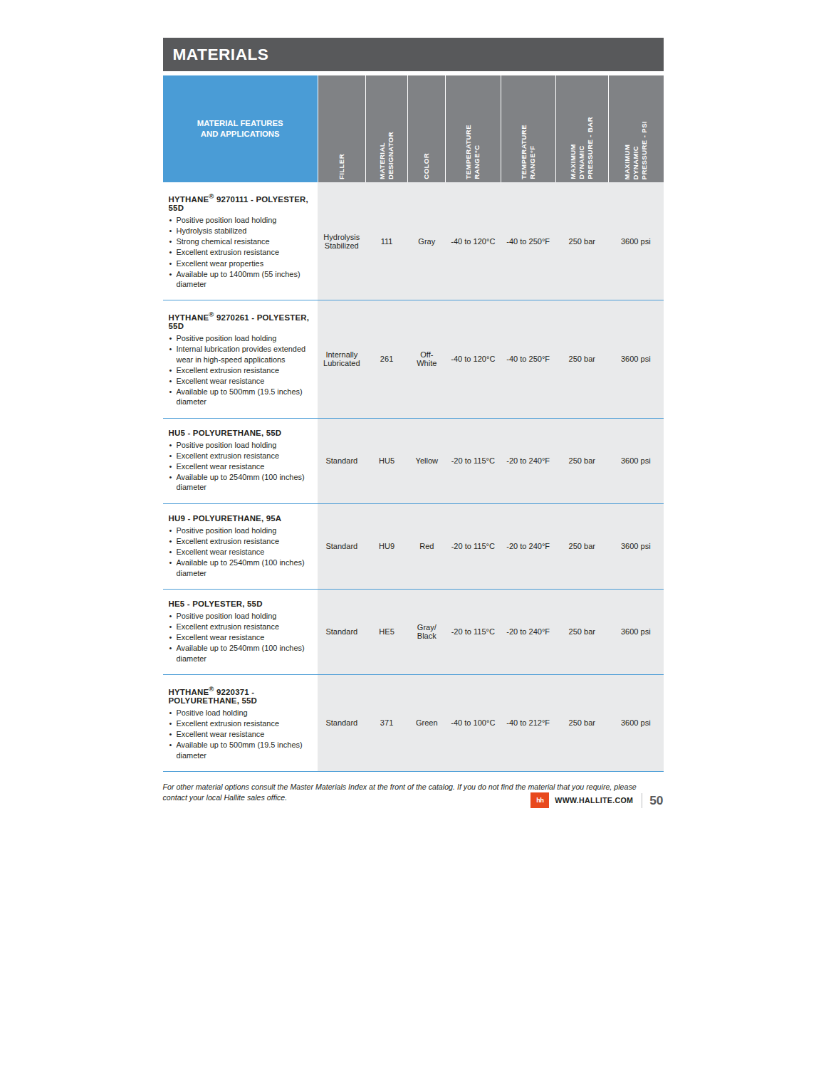MATERIALS
| MATERIAL FEATURES AND APPLICATIONS | FILLER | MATERIAL DESIGNATOR | COLOR | TEMPERATURE RANGE°C | TEMPERATURE RANGE°F | MAXIMUM DYNAMIC PRESSURE - BAR | MAXIMUM DYNAMIC PRESSURE - PSI |
| --- | --- | --- | --- | --- | --- | --- | --- |
| HYTHANE ® 9270111 - POLYESTER, 55D Positive position load holding Hydrolysis stabilized Strong chemical resistance Excellent extrusion resistance Excellent wear properties Available up to 1400mm (55 inches) diameter | Hydrolysis Stabilized | 111 | Gray | -40 to 120°C | -40 to 250°F | 250 bar | 3600 psi |
| HYTHANE ® 9270261 - POLYESTER, 55D Positive position load holding Internal lubrication provides extended wear in high-speed applications Excellent extrusion resistance Excellent wear resistance Available up to 500mm (19.5 inches) diameter | Internally Lubricated | 261 | Off- White | -40 to 120°C | -40 to 250°F | 250 bar | 3600 psi |
| HU5 - POLYURETHANE, 55D Positive position load holding Excellent extrusion resistance Excellent wear resistance Available up to 2540mm (100 inches) diameter | Standard | HU5 | Yellow | -20 to 115°C | -20 to 240°F | 250 bar | 3600 psi |
| HU9 - POLYURETHANE, 95A Positive position load holding Excellent extrusion resistance Excellent wear resistance Available up to 2540mm (100 inches) diameter | Standard | HU9 | Red | -20 to 115°C | -20 to 240°F | 250 bar | 3600 psi |
| HE5 - POLYESTER, 55D Positive position load holding Excellent extrusion resistance Excellent wear resistance Available up to 2540mm (100 inches) diameter | Standard | HE5 | Gray/ Black | -20 to 115°C | -20 to 240°F | 250 bar | 3600 psi |
| HYTHANE ® 9220371 - POLYURETHANE, 55D Positive load holding Excellent extrusion resistance Excellent wear resistance Available up to 500mm (19.5 inches) diameter | Standard | 371 | Green | -40 to 100°C | -40 to 212°F | 250 bar | 3600 psi |
For other material options consult the Master Materials Index at the front of the catalog. If you do not find the material that you require, please contact your local Hallite sales office.
hh
WWW.HALLITE.COM
50